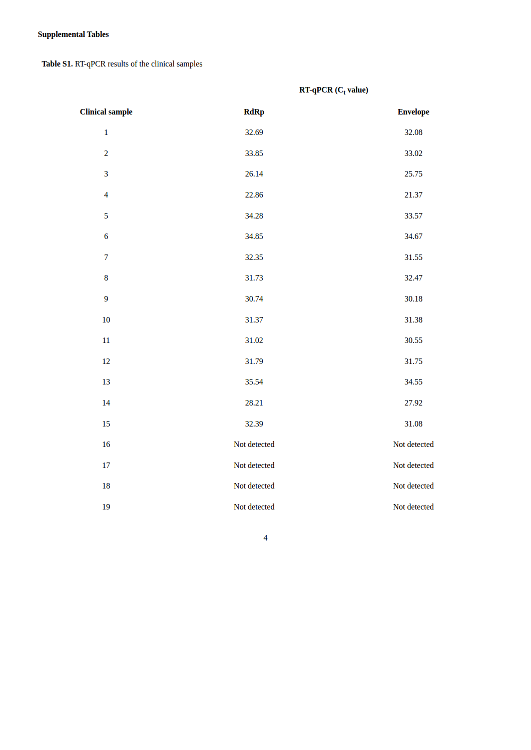Supplemental Tables
Table S1. RT-qPCR results of the clinical samples
| | RT-qPCR (C t value) |
| --- | --- |
| Clinical sample | RdRp | Envelope |
| 1 | 32.69 | 32.08 |
| 2 | 33.85 | 33.02 |
| 3 | 26.14 | 25.75 |
| 4 | 22.86 | 21.37 |
| 5 | 34.28 | 33.57 |
| 6 | 34.85 | 34.67 |
| 7 | 32.35 | 31.55 |
| 8 | 31.73 | 32.47 |
| 9 | 30.74 | 30.18 |
| 10 | 31.37 | 31.38 |
| 11 | 31.02 | 30.55 |
| 12 | 31.79 | 31.75 |
| 13 | 35.54 | 34.55 |
| 14 | 28.21 | 27.92 |
| 15 | 32.39 | 31.08 |
| 16 | Not detected | Not detected |
| 17 | Not detected | Not detected |
| 18 | Not detected | Not detected |
| 19 | Not detected | Not detected |
4